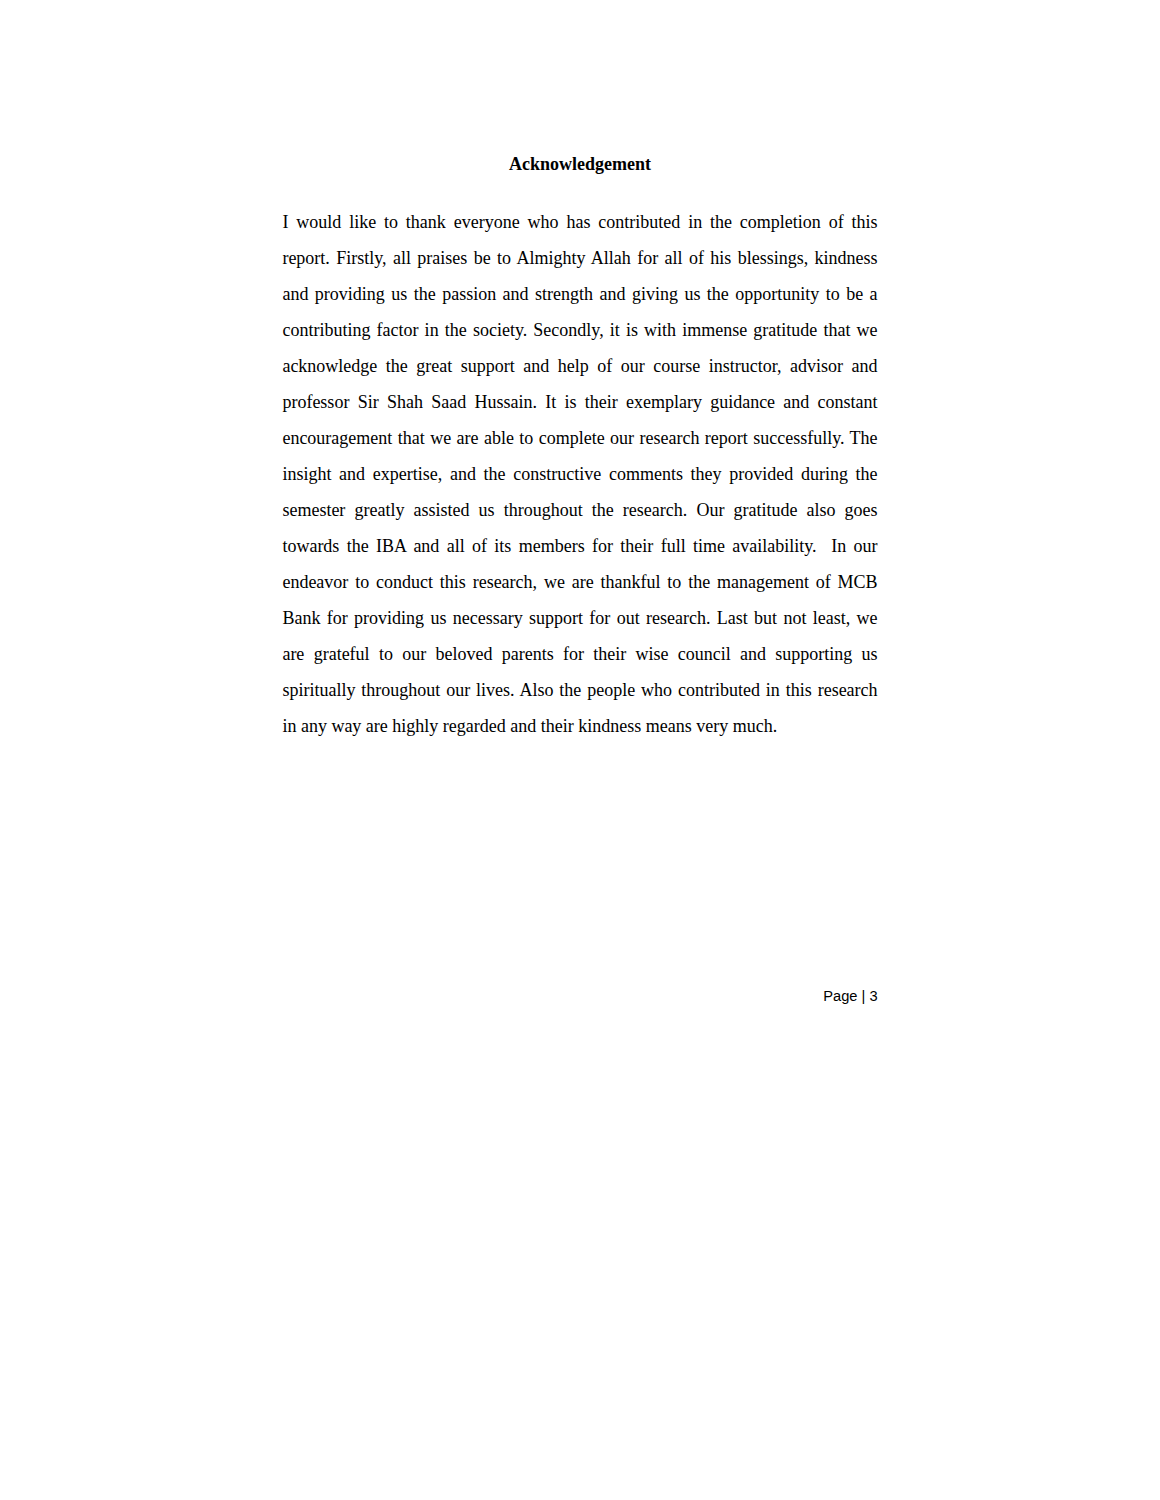Acknowledgement
I would like to thank everyone who has contributed in the completion of this report. Firstly, all praises be to Almighty Allah for all of his blessings, kindness and providing us the passion and strength and giving us the opportunity to be a contributing factor in the society. Secondly, it is with immense gratitude that we acknowledge the great support and help of our course instructor, advisor and professor Sir Shah Saad Hussain. It is their exemplary guidance and constant encouragement that we are able to complete our research report successfully. The insight and expertise, and the constructive comments they provided during the semester greatly assisted us throughout the research. Our gratitude also goes towards the IBA and all of its members for their full time availability. In our endeavor to conduct this research, we are thankful to the management of MCB Bank for providing us necessary support for out research. Last but not least, we are grateful to our beloved parents for their wise council and supporting us spiritually throughout our lives. Also the people who contributed in this research in any way are highly regarded and their kindness means very much.
Page | 3